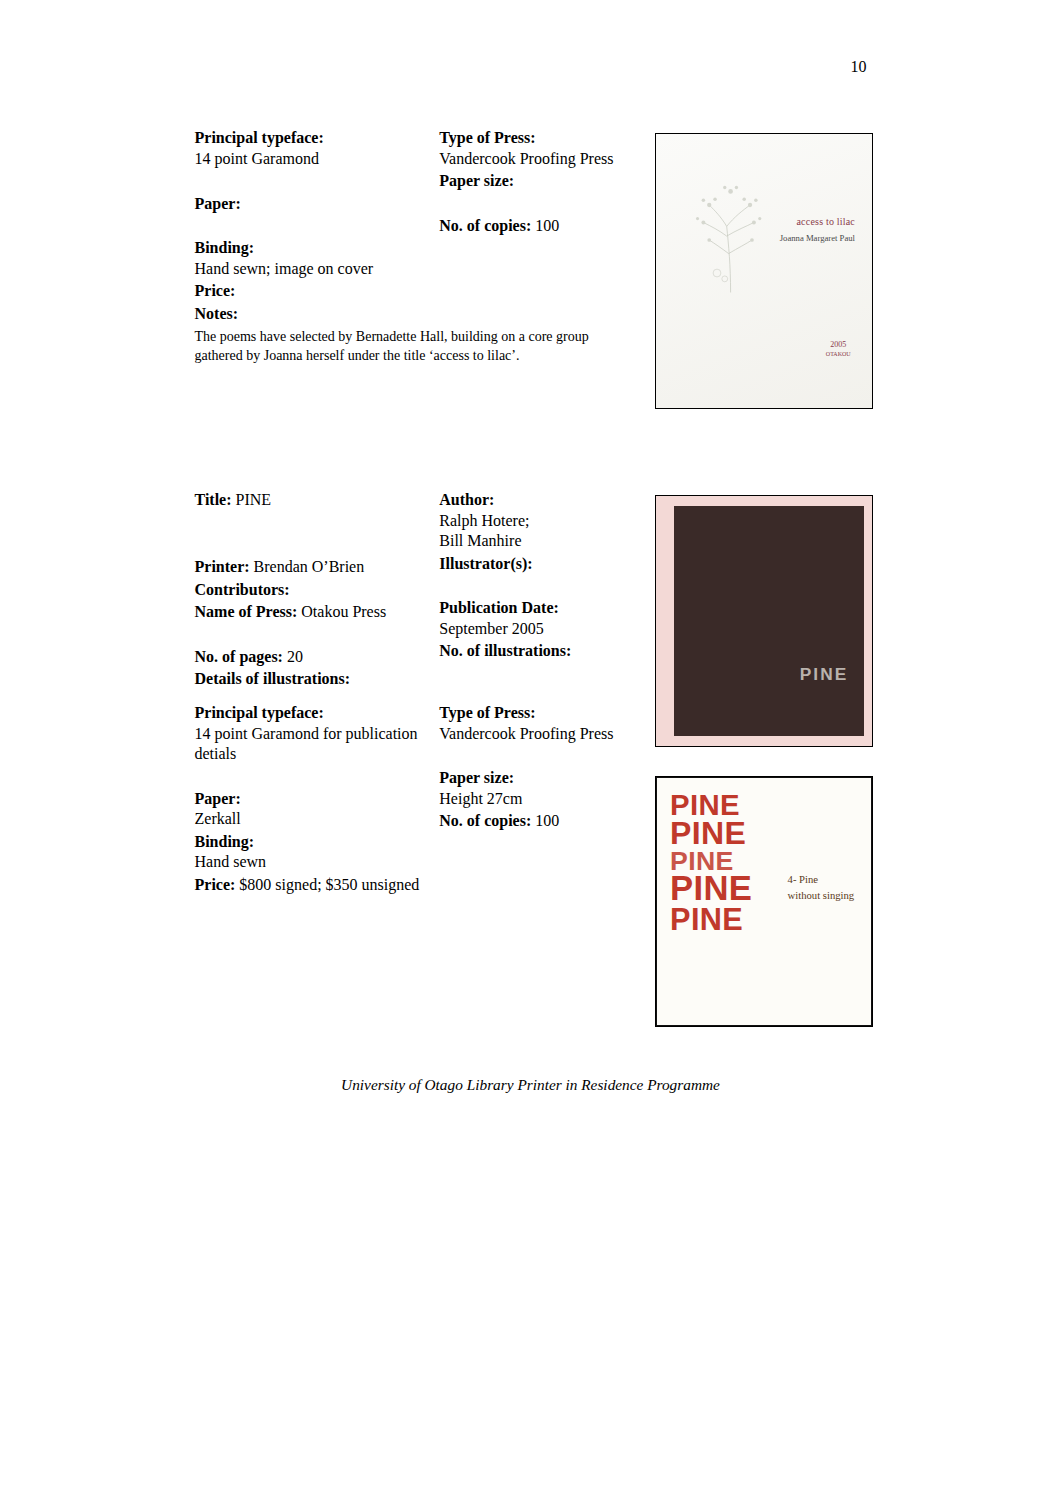10
Principal typeface:
14 point Garamond
Paper:
Binding:
Hand sewn; image on cover
Price:
Notes:
Type of Press:
Vandercook Proofing Press
Paper size:
No. of copies: 100
The poems have selected by Bernadette Hall, building on a core group gathered by Joanna herself under the title ‘access to lilac’.
access to lilac
Joanna Margaret Paul
2005
OTAKOU
Title: PINE
Printer: Brendan O’Brien
Contributors:
Name of Press: Otakou Press
No. of pages: 20
Author:
Ralph Hotere;
Bill Manhire
Illustrator(s):
Publication Date:
September 2005
No. of illustrations:
Details of illustrations:
Principal typeface:
14 point Garamond for publication detials
Paper:
Zerkall
Binding:
Hand sewn
Price: $800 signed; $350 unsigned
Type of Press:
Vandercook Proofing Press
Paper size:
Height 27cm
No. of copies: 100
PINE
PINE
PINE
PINE
PINE
4- Pine
without singing
University of Otago Library Printer in Residence Programme